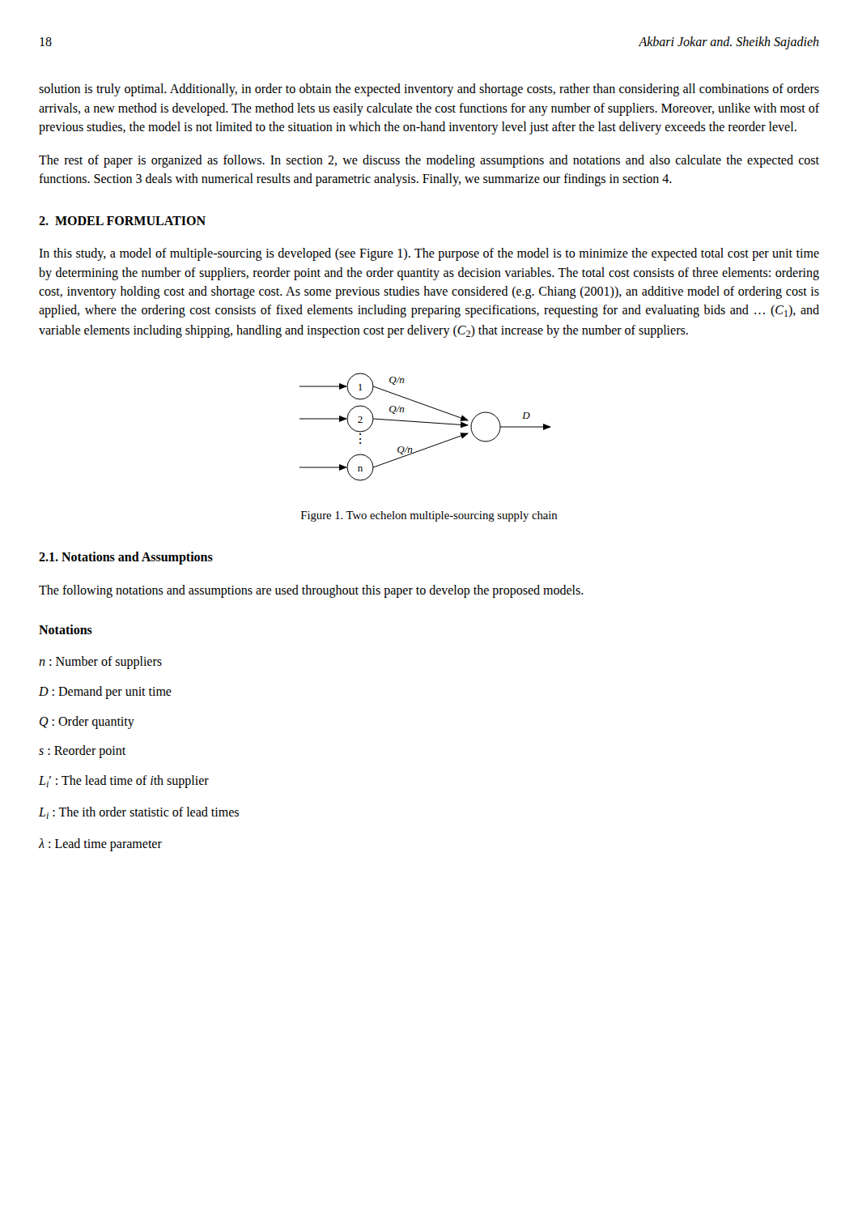18 Akbari Jokar and. Sheikh Sajadieh
solution is truly optimal. Additionally, in order to obtain the expected inventory and shortage costs, rather than considering all combinations of orders arrivals, a new method is developed. The method lets us easily calculate the cost functions for any number of suppliers. Moreover, unlike with most of previous studies, the model is not limited to the situation in which the on-hand inventory level just after the last delivery exceeds the reorder level.
The rest of paper is organized as follows. In section 2, we discuss the modeling assumptions and notations and also calculate the expected cost functions. Section 3 deals with numerical results and parametric analysis. Finally, we summarize our findings in section 4.
2. MODEL FORMULATION
In this study, a model of multiple-sourcing is developed (see Figure 1). The purpose of the model is to minimize the expected total cost per unit time by determining the number of suppliers, reorder point and the order quantity as decision variables. The total cost consists of three elements: ordering cost, inventory holding cost and shortage cost. As some previous studies have considered (e.g. Chiang (2001)), an additive model of ordering cost is applied, where the ordering cost consists of fixed elements including preparing specifications, requesting for and evaluating bids and … (C1), and variable elements including shipping, handling and inspection cost per delivery (C2) that increase by the number of suppliers.
1 2 n ⋮ Q/n Q/n Q/n D
Figure 1. Two echelon multiple-sourcing supply chain
2.1. Notations and Assumptions
The following notations and assumptions are used throughout this paper to develop the proposed models.
Notations
n : Number of suppliers
D : Demand per unit time
Q : Order quantity
s : Reorder point
Li′ : The lead time of ith supplier
Li : The ith order statistic of lead times
λ : Lead time parameter